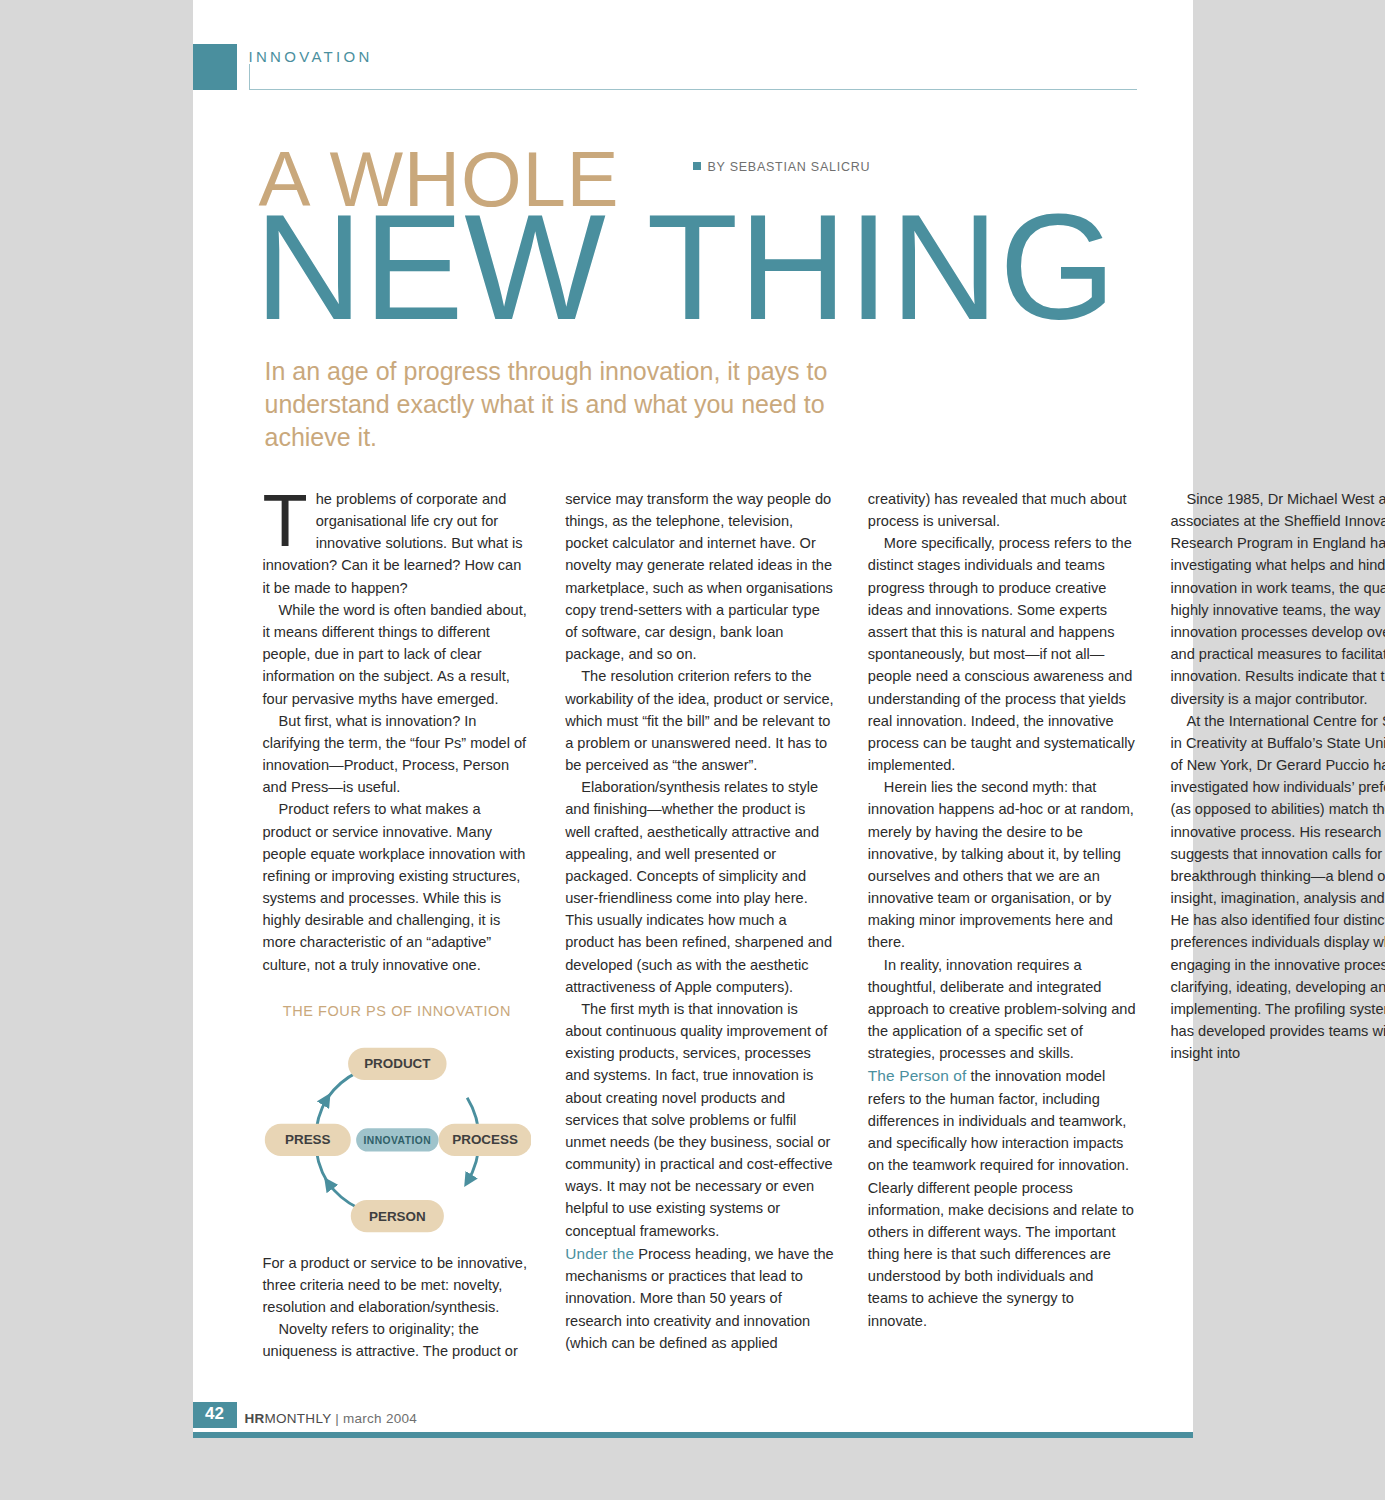Innovation
BY SEBASTIAN SALICRU
A WHOLE NEW THING
In an age of progress through innovation, it pays to understand exactly what it is and what you need to achieve it.
The problems of corporate and organisational life cry out for innovative solutions. But what is innovation? Can it be learned? How can it be made to happen?
While the word is often bandied about, it means different things to different people, due in part to lack of clear information on the subject. As a result, four pervasive myths have emerged.
But first, what is innovation? In clarifying the term, the “four Ps” model of innovation—Product, Process, Person and Press—is useful.
Product refers to what makes a product or service innovative. Many people equate workplace innovation with refining or improving existing structures, systems and processes. While this is highly desirable and challenging, it is more characteristic of an “adaptive” culture, not a truly innovative one.
The Four Ps of Innovation
PRODUCT PROCESS PERSON PRESS INNOVATION
For a product or service to be innovative, three criteria need to be met: novelty, resolution and elaboration/synthesis.
Novelty refers to originality; the uniqueness is attractive. The product or service may transform the way people do things, as the telephone, television, pocket calculator and internet have. Or novelty may generate related ideas in the marketplace, such as when organisations copy trend-setters with a particular type of software, car design, bank loan package, and so on.
The resolution criterion refers to the workability of the idea, product or service, which must “fit the bill” and be relevant to a problem or unanswered need. It has to be perceived as “the answer”.
Elaboration/synthesis relates to style and finishing—whether the product is well crafted, aesthetically attractive and appealing, and well presented or packaged. Concepts of simplicity and user-friendliness come into play here. This usually indicates how much a product has been refined, sharpened and developed (such as with the aesthetic attractiveness of Apple computers).
The first myth is that innovation is about continuous quality improvement of existing products, services, processes and systems. In fact, true innovation is about creating novel products and services that solve problems or fulfil unmet needs (be they business, social or community) in practical and cost-effective ways. It may not be necessary or even helpful to use existing systems or conceptual frameworks.
Under the Process heading, we have the mechanisms or practices that lead to innovation. More than 50 years of research into creativity and innovation (which can be defined as applied creativity) has revealed that much about process is universal.
More specifically, process refers to the distinct stages individuals and teams progress through to produce creative ideas and innovations. Some experts assert that this is natural and happens spontaneously, but most—if not all—people need a conscious awareness and understanding of the process that yields real innovation. Indeed, the innovative process can be taught and systematically implemented.
Herein lies the second myth: that innovation happens ad-hoc or at random, merely by having the desire to be innovative, by talking about it, by telling ourselves and others that we are an innovative team or organisation, or by making minor improvements here and there.
In reality, innovation requires a thoughtful, deliberate and integrated approach to creative problem-solving and the application of a specific set of strategies, processes and skills.
The Person of the innovation model refers to the human factor, including differences in individuals and teamwork, and specifically how interaction impacts on the teamwork required for innovation. Clearly different people process information, make decisions and relate to others in different ways. The important thing here is that such differences are understood by both individuals and teams to achieve the synergy to innovate.
Since 1985, Dr Michael West and associates at the Sheffield Innovation Research Program in England have been investigating what helps and hinders innovation in work teams, the qualities of highly innovative teams, the way innovation processes develop over time, and practical measures to facilitate innovation. Results indicate that team diversity is a major contributor.
At the International Centre for Studies in Creativity at Buffalo’s State University of New York, Dr Gerard Puccio has investigated how individuals’ preferences (as opposed to abilities) match the innovative process. His research suggests that innovation calls for breakthrough thinking—a blend of insight, imagination, analysis and action. He has also identified four distinct preferences individuals display when engaging in the innovative process: clarifying, ideating, developing and implementing. The profiling system he has developed provides teams with insight into
42
HRMONTHLY | march 2004